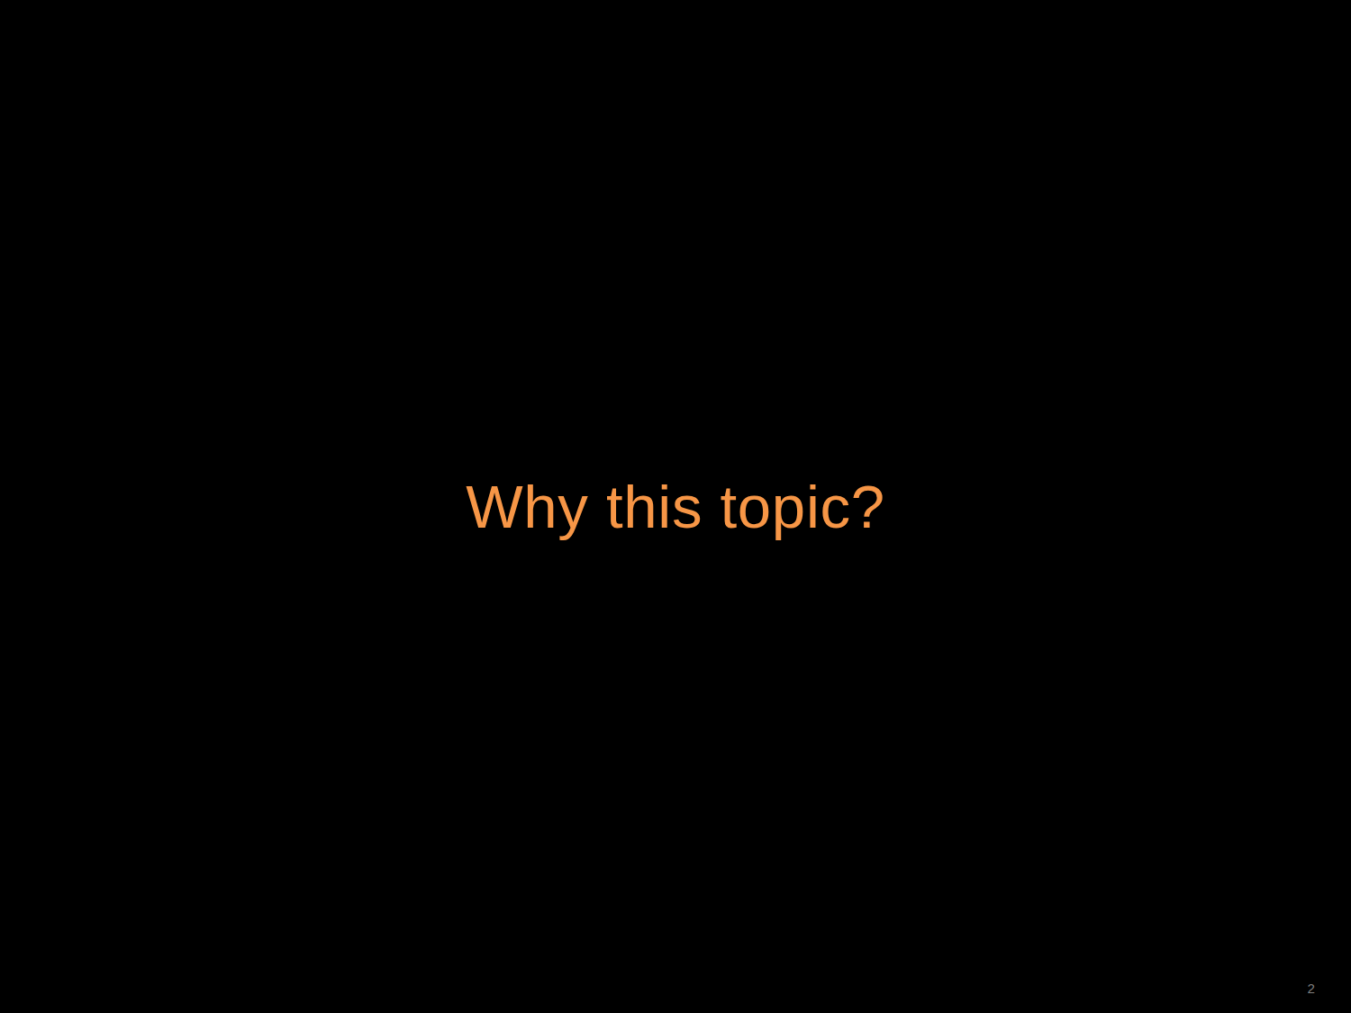Why this topic?
2